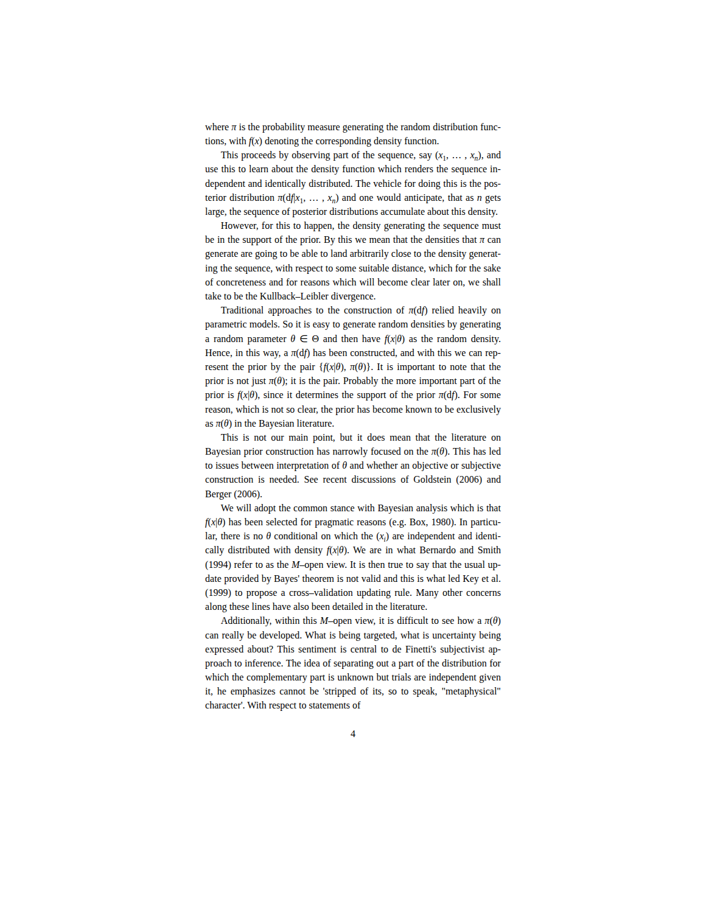where π is the probability measure generating the random distribution functions, with f(x) denoting the corresponding density function.
This proceeds by observing part of the sequence, say (x1, … , xn), and use this to learn about the density function which renders the sequence independent and identically distributed. The vehicle for doing this is the posterior distribution π(df|x1, … , xn) and one would anticipate, that as n gets large, the sequence of posterior distributions accumulate about this density.
However, for this to happen, the density generating the sequence must be in the support of the prior. By this we mean that the densities that π can generate are going to be able to land arbitrarily close to the density generating the sequence, with respect to some suitable distance, which for the sake of concreteness and for reasons which will become clear later on, we shall take to be the Kullback–Leibler divergence.
Traditional approaches to the construction of π(df) relied heavily on parametric models. So it is easy to generate random densities by generating a random parameter θ ∈ Θ and then have f(x|θ) as the random density. Hence, in this way, a π(df) has been constructed, and with this we can represent the prior by the pair {f(x|θ), π(θ)}. It is important to note that the prior is not just π(θ); it is the pair. Probably the more important part of the prior is f(x|θ), since it determines the support of the prior π(df). For some reason, which is not so clear, the prior has become known to be exclusively as π(θ) in the Bayesian literature.
This is not our main point, but it does mean that the literature on Bayesian prior construction has narrowly focused on the π(θ). This has led to issues between interpretation of θ and whether an objective or subjective construction is needed. See recent discussions of Goldstein (2006) and Berger (2006).
We will adopt the common stance with Bayesian analysis which is that f(x|θ) has been selected for pragmatic reasons (e.g. Box, 1980). In particular, there is no θ conditional on which the (xi) are independent and identically distributed with density f(x|θ). We are in what Bernardo and Smith (1994) refer to as the M–open view. It is then true to say that the usual update provided by Bayes' theorem is not valid and this is what led Key et al. (1999) to propose a cross–validation updating rule. Many other concerns along these lines have also been detailed in the literature.
Additionally, within this M–open view, it is difficult to see how a π(θ) can really be developed. What is being targeted, what is uncertainty being expressed about? This sentiment is central to de Finetti's subjectivist approach to inference. The idea of separating out a part of the distribution for which the complementary part is unknown but trials are independent given it, he emphasizes cannot be 'stripped of its, so to speak, "metaphysical" character'. With respect to statements of
4